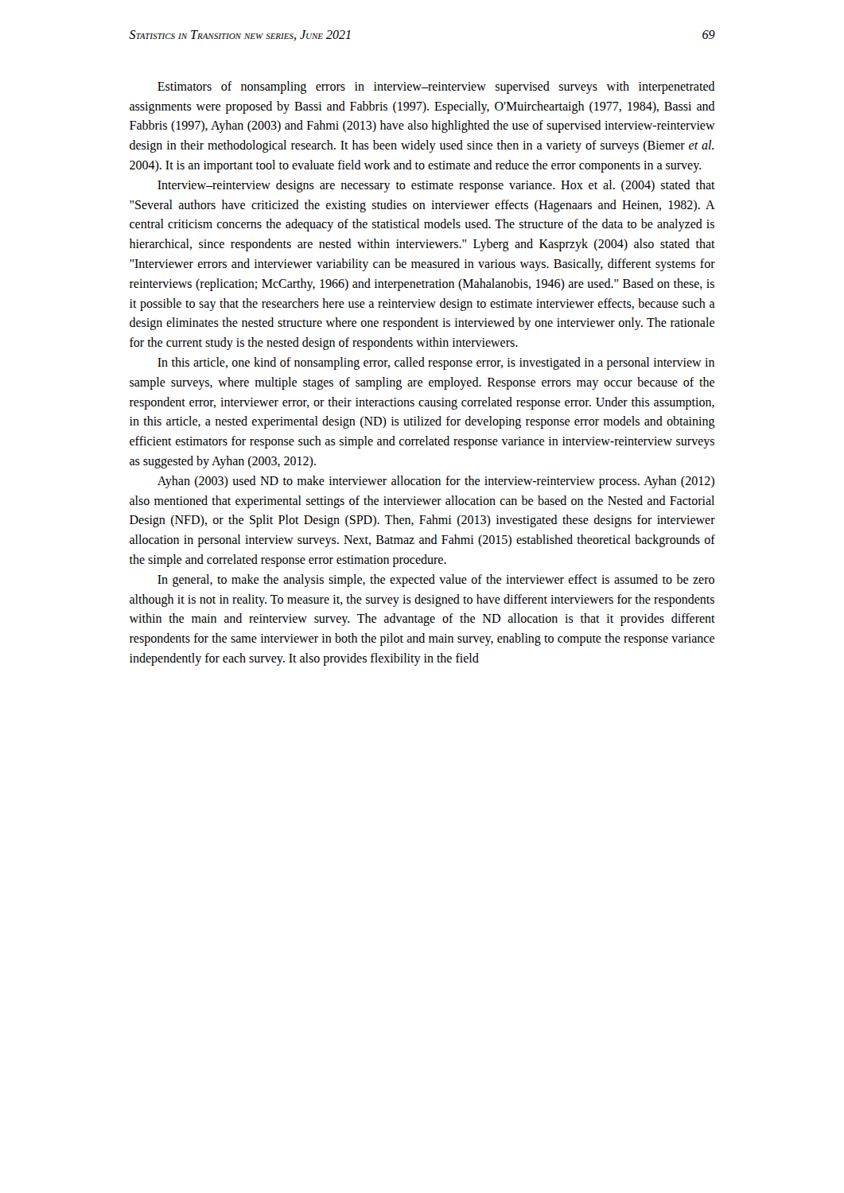Statistics in Transition new series, June 2021 69
Estimators of nonsampling errors in interview–reinterview supervised surveys with interpenetrated assignments were proposed by Bassi and Fabbris (1997). Especially, O'Muircheartaigh (1977, 1984), Bassi and Fabbris (1997), Ayhan (2003) and Fahmi (2013) have also highlighted the use of supervised interview-reinterview design in their methodological research. It has been widely used since then in a variety of surveys (Biemer et al. 2004). It is an important tool to evaluate field work and to estimate and reduce the error components in a survey.
Interview–reinterview designs are necessary to estimate response variance. Hox et al. (2004) stated that "Several authors have criticized the existing studies on interviewer effects (Hagenaars and Heinen, 1982). A central criticism concerns the adequacy of the statistical models used. The structure of the data to be analyzed is hierarchical, since respondents are nested within interviewers." Lyberg and Kasprzyk (2004) also stated that "Interviewer errors and interviewer variability can be measured in various ways. Basically, different systems for reinterviews (replication; McCarthy, 1966) and interpenetration (Mahalanobis, 1946) are used." Based on these, is it possible to say that the researchers here use a reinterview design to estimate interviewer effects, because such a design eliminates the nested structure where one respondent is interviewed by one interviewer only. The rationale for the current study is the nested design of respondents within interviewers.
In this article, one kind of nonsampling error, called response error, is investigated in a personal interview in sample surveys, where multiple stages of sampling are employed. Response errors may occur because of the respondent error, interviewer error, or their interactions causing correlated response error. Under this assumption, in this article, a nested experimental design (ND) is utilized for developing response error models and obtaining efficient estimators for response such as simple and correlated response variance in interview-reinterview surveys as suggested by Ayhan (2003, 2012).
Ayhan (2003) used ND to make interviewer allocation for the interview-reinterview process. Ayhan (2012) also mentioned that experimental settings of the interviewer allocation can be based on the Nested and Factorial Design (NFD), or the Split Plot Design (SPD). Then, Fahmi (2013) investigated these designs for interviewer allocation in personal interview surveys. Next, Batmaz and Fahmi (2015) established theoretical backgrounds of the simple and correlated response error estimation procedure.
In general, to make the analysis simple, the expected value of the interviewer effect is assumed to be zero although it is not in reality. To measure it, the survey is designed to have different interviewers for the respondents within the main and reinterview survey. The advantage of the ND allocation is that it provides different respondents for the same interviewer in both the pilot and main survey, enabling to compute the response variance independently for each survey. It also provides flexibility in the field